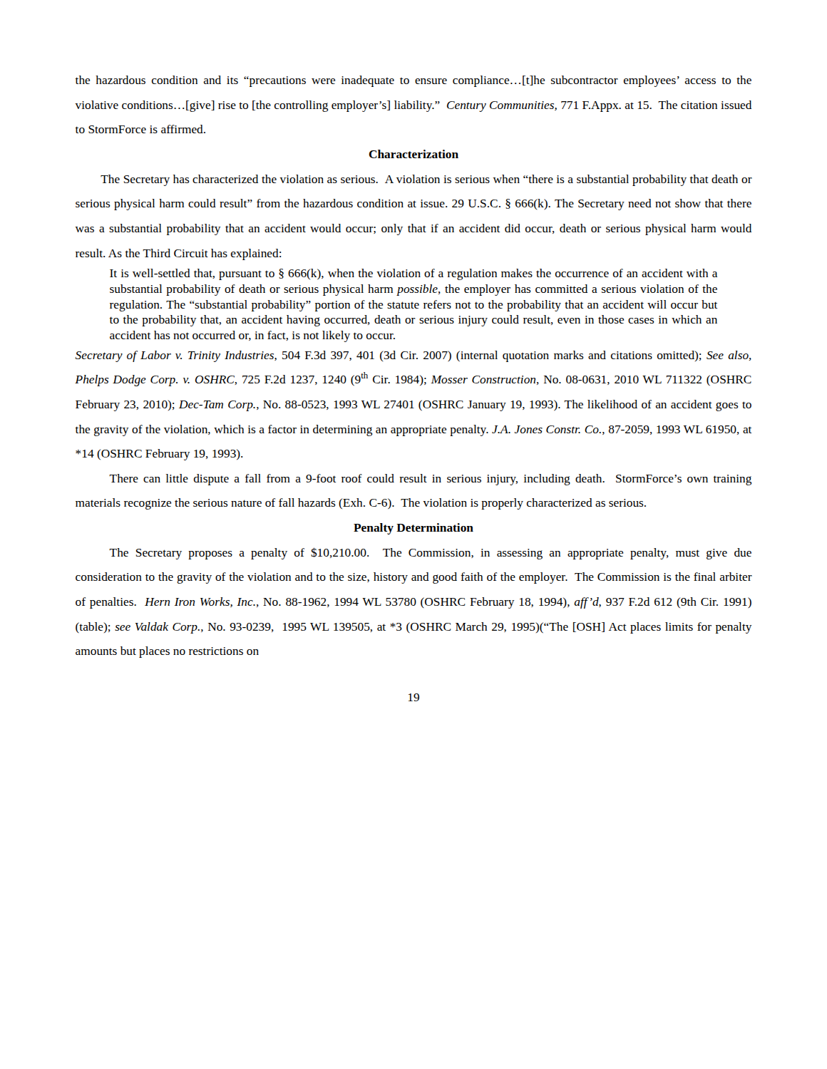the hazardous condition and its “precautions were inadequate to ensure compliance…[t]he subcontractor employees’ access to the violative conditions…[give] rise to [the controlling employer’s] liability.” Century Communities, 771 F.Appx. at 15. The citation issued to StormForce is affirmed.
Characterization
The Secretary has characterized the violation as serious. A violation is serious when “there is a substantial probability that death or serious physical harm could result” from the hazardous condition at issue. 29 U.S.C. § 666(k). The Secretary need not show that there was a substantial probability that an accident would occur; only that if an accident did occur, death or serious physical harm would result. As the Third Circuit has explained:
It is well-settled that, pursuant to § 666(k), when the violation of a regulation makes the occurrence of an accident with a substantial probability of death or serious physical harm possible, the employer has committed a serious violation of the regulation. The “substantial probability” portion of the statute refers not to the probability that an accident will occur but to the probability that, an accident having occurred, death or serious injury could result, even in those cases in which an accident has not occurred or, in fact, is not likely to occur.
Secretary of Labor v. Trinity Industries, 504 F.3d 397, 401 (3d Cir. 2007) (internal quotation marks and citations omitted); See also, Phelps Dodge Corp. v. OSHRC, 725 F.2d 1237, 1240 (9th Cir. 1984); Mosser Construction, No. 08-0631, 2010 WL 711322 (OSHRC February 23, 2010); Dec-Tam Corp., No. 88-0523, 1993 WL 27401 (OSHRC January 19, 1993). The likelihood of an accident goes to the gravity of the violation, which is a factor in determining an appropriate penalty. J.A. Jones Constr. Co., 87-2059, 1993 WL 61950, at *14 (OSHRC February 19, 1993).
There can little dispute a fall from a 9-foot roof could result in serious injury, including death. StormForce’s own training materials recognize the serious nature of fall hazards (Exh. C-6). The violation is properly characterized as serious.
Penalty Determination
The Secretary proposes a penalty of $10,210.00. The Commission, in assessing an appropriate penalty, must give due consideration to the gravity of the violation and to the size, history and good faith of the employer. The Commission is the final arbiter of penalties. Hern Iron Works, Inc., No. 88-1962, 1994 WL 53780 (OSHRC February 18, 1994), aff’d, 937 F.2d 612 (9th Cir. 1991) (table); see Valdak Corp., No. 93-0239, 1995 WL 139505, at *3 (OSHRC March 29, 1995)(“The [OSH] Act places limits for penalty amounts but places no restrictions on
19